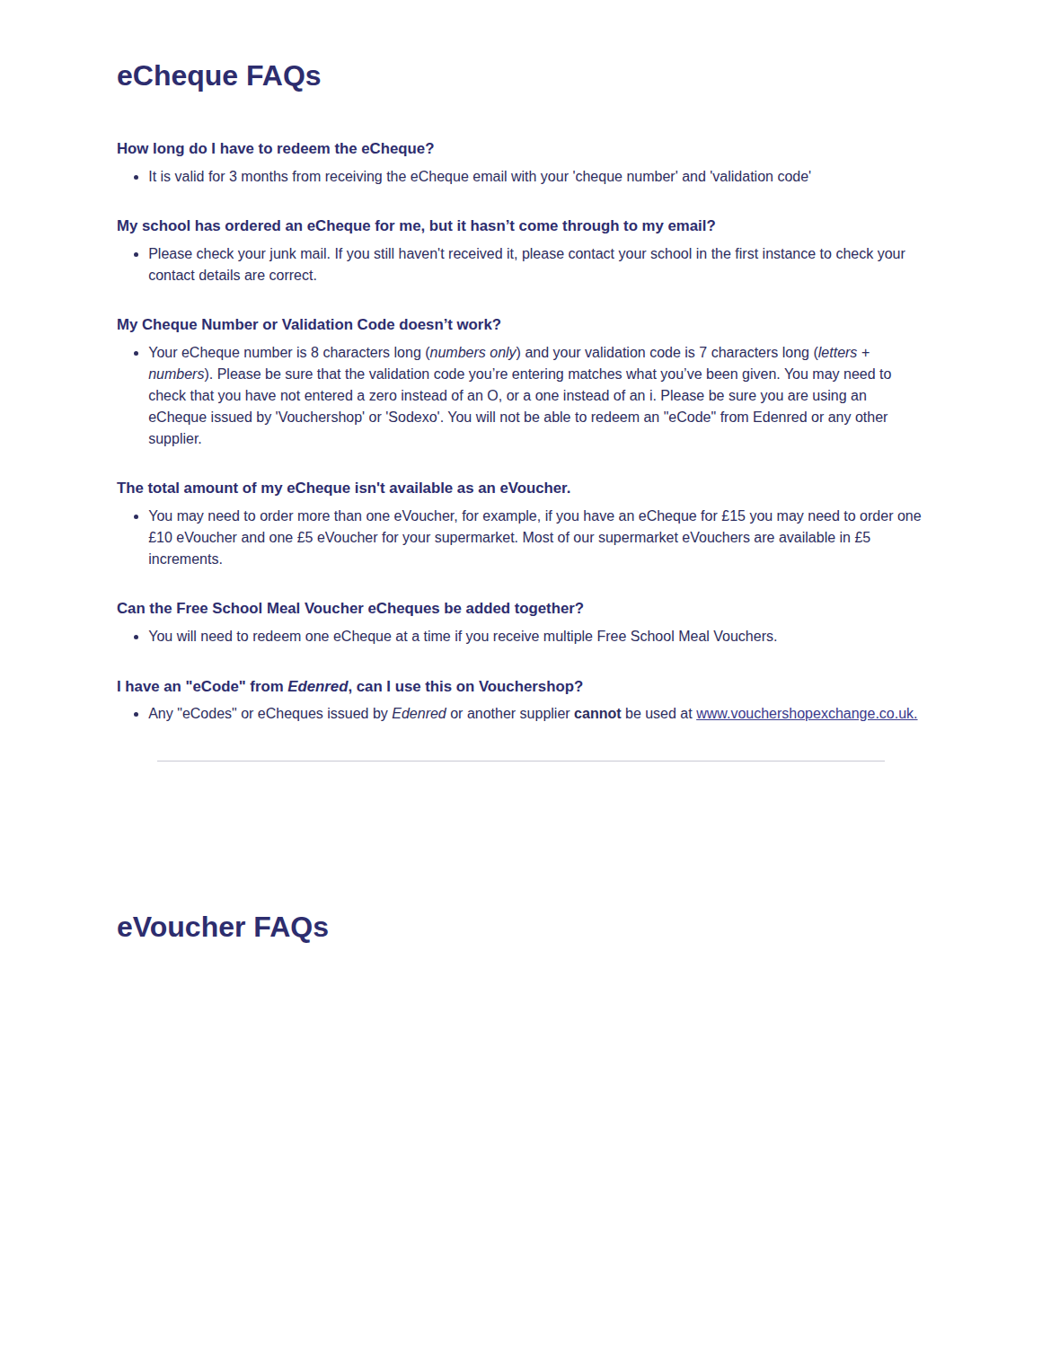eCheque FAQs
How long do I have to redeem the eCheque?
It is valid for 3 months from receiving the eCheque email with your 'cheque number' and 'validation code'
My school has ordered an eCheque for me, but it hasn’t come through to my email?
Please check your junk mail. If you still haven't received it, please contact your school in the first instance to check your contact details are correct.
My Cheque Number or Validation Code doesn’t work?
Your eCheque number is 8 characters long (numbers only) and your validation code is 7 characters long (letters + numbers). Please be sure that the validation code you’re entering matches what you’ve been given. You may need to check that you have not entered a zero instead of an O, or a one instead of an i. Please be sure you are using an eCheque issued by 'Vouchershop' or 'Sodexo'. You will not be able to redeem an "eCode" from Edenred or any other supplier.
The total amount of my eCheque isn't available as an eVoucher.
You may need to order more than one eVoucher, for example, if you have an eCheque for £15 you may need to order one £10 eVoucher and one £5 eVoucher for your supermarket. Most of our supermarket eVouchers are available in £5 increments.
Can the Free School Meal Voucher eCheques be added together?
You will need to redeem one eCheque at a time if you receive multiple Free School Meal Vouchers.
I have an "eCode" from Edenred, can I use this on Vouchershop?
Any "eCodes" or eCheques issued by Edenred or another supplier cannot be used at www.vouchershopexchange.co.uk.
eVoucher FAQs